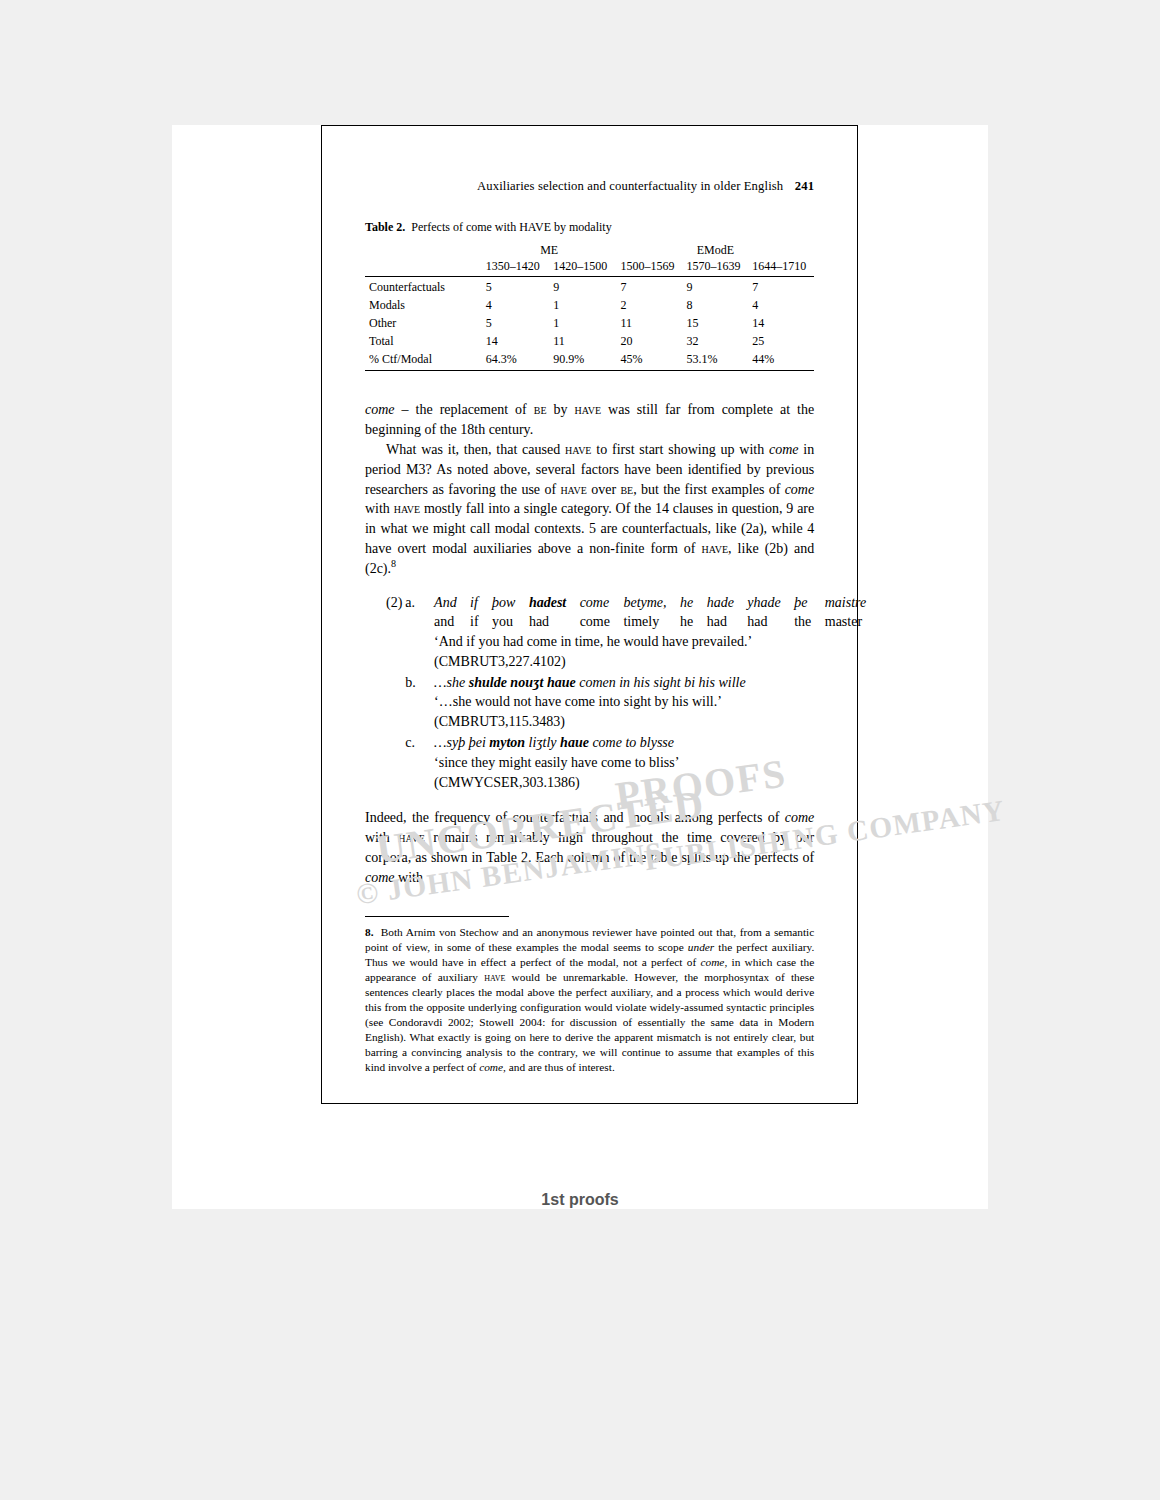Auxiliaries selection and counterfactuality in older English241
Table 2. Perfects of come with HAVE by modality
| | ME | EModE |
| --- | --- | --- |
| | 1350–1420 | 1420–1500 | 1500–1569 | 1570–1639 | 1644–1710 |
| Counterfactuals | 5 | 9 | 7 | 9 | 7 |
| Modals | 4 | 1 | 2 | 8 | 4 |
| Other | 5 | 1 | 11 | 15 | 14 |
| Total | 14 | 11 | 20 | 32 | 25 |
| % Ctf/Modal | 64.3% | 90.9% | 45% | 53.1% | 44% |
come – the replacement of be by have was still far from complete at the beginning of the 18th century.
What was it, then, that caused have to first start showing up with come in period M3? As noted above, several factors have been identified by previous researchers as favoring the use of have over be, but the first examples of come with have mostly fall into a single category. Of the 14 clauses in question, 9 are in what we might call modal contexts. 5 are counterfactuals, like (2a), while 4 have overt modal auxiliaries above a non-finite form of have, like (2b) and (2c).8
(2)
a.
| And | if | þow | hadest | come | betyme, | he | hade | yhade | þe | maistre |
| and | if | you | had | come | timely | he | had | had | the | master |
‘And if you had come in time, he would have prevailed.’
(CMBRUT3,227.4102)
b.
…she shulde nouʒt haue comen in his sight bi his wille
‘…she would not have come into sight by his will.’
(CMBRUT3,115.3483)
c.
…syþ þei myton liʒtly haue come to blysse
‘since they might easily have come to bliss’
(CMWYCSER,303.1386)
Indeed, the frequency of counterfactuals and modals among perfects of come with have remains remarkably high throughout the time covered by our corpora, as shown in Table 2. Each column of the table splits up the perfects of come with
8. Both Arnim von Stechow and an anonymous reviewer have pointed out that, from a semantic point of view, in some of these examples the modal seems to scope under the perfect auxiliary. Thus we would have in effect a perfect of the modal, not a perfect of come, in which case the appearance of auxiliary have would be unremarkable. However, the morphosyntax of these sentences clearly places the modal above the perfect auxiliary, and a process which would derive this from the opposite underlying configuration would violate widely-assumed syntactic principles (see Condoravdi 2002; Stowell 2004: for discussion of essentially the same data in Modern English). What exactly is going on here to derive the apparent mismatch is not entirely clear, but barring a convincing analysis to the contrary, we will continue to assume that examples of this kind involve a perfect of come, and are thus of interest.
UNCORRECTED
© JOHN BENJAMINS
PROOFS
PUBLISHING COMPANY
1st proofs